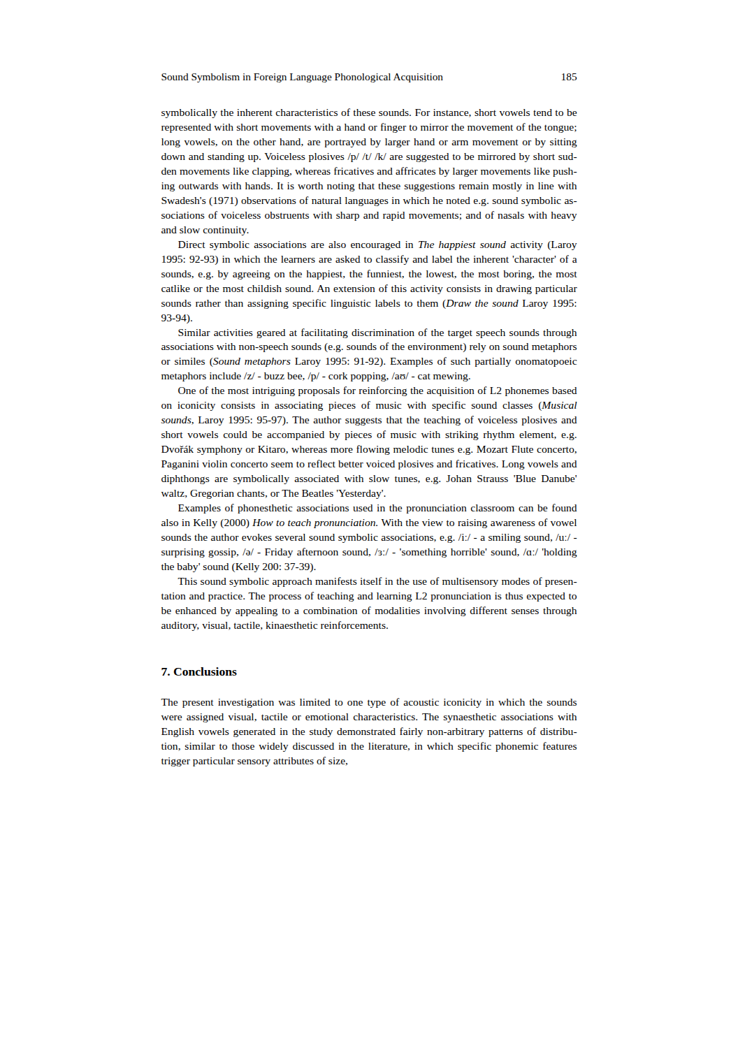Sound Symbolism in Foreign Language Phonological Acquisition 185
symbolically the inherent characteristics of these sounds. For instance, short vowels tend to be represented with short movements with a hand or finger to mirror the movement of the tongue; long vowels, on the other hand, are portrayed by larger hand or arm movement or by sitting down and standing up. Voiceless plosives /p/ /t/ /k/ are suggested to be mirrored by short sudden movements like clapping, whereas fricatives and affricates by larger movements like pushing outwards with hands. It is worth noting that these suggestions remain mostly in line with Swadesh's (1971) observations of natural languages in which he noted e.g. sound symbolic associations of voiceless obstruents with sharp and rapid movements; and of nasals with heavy and slow continuity.
Direct symbolic associations are also encouraged in The happiest sound activity (Laroy 1995: 92-93) in which the learners are asked to classify and label the inherent 'character' of a sounds, e.g. by agreeing on the happiest, the funniest, the lowest, the most boring, the most catlike or the most childish sound. An extension of this activity consists in drawing particular sounds rather than assigning specific linguistic labels to them (Draw the sound Laroy 1995: 93-94).
Similar activities geared at facilitating discrimination of the target speech sounds through associations with non-speech sounds (e.g. sounds of the environment) rely on sound metaphors or similes (Sound metaphors Laroy 1995: 91-92). Examples of such partially onomatopoeic metaphors include /z/ - buzz bee, /p/ - cork popping, /aʊ/ - cat mewing.
One of the most intriguing proposals for reinforcing the acquisition of L2 phonemes based on iconicity consists in associating pieces of music with specific sound classes (Musical sounds, Laroy 1995: 95-97). The author suggests that the teaching of voiceless plosives and short vowels could be accompanied by pieces of music with striking rhythm element, e.g. Dvořák symphony or Kitaro, whereas more flowing melodic tunes e.g. Mozart Flute concerto, Paganini violin concerto seem to reflect better voiced plosives and fricatives. Long vowels and diphthongs are symbolically associated with slow tunes, e.g. Johan Strauss 'Blue Danube' waltz, Gregorian chants, or The Beatles 'Yesterday'.
Examples of phonesthetic associations used in the pronunciation classroom can be found also in Kelly (2000) How to teach pronunciation. With the view to raising awareness of vowel sounds the author evokes several sound symbolic associations, e.g. /iː/ - a smiling sound, /uː/ - surprising gossip, /ə/ - Friday afternoon sound, /ɜː/ - 'something horrible' sound, /ɑː/ 'holding the baby' sound (Kelly 200: 37-39).
This sound symbolic approach manifests itself in the use of multisensory modes of presentation and practice. The process of teaching and learning L2 pronunciation is thus expected to be enhanced by appealing to a combination of modalities involving different senses through auditory, visual, tactile, kinaesthetic reinforcements.
7. Conclusions
The present investigation was limited to one type of acoustic iconicity in which the sounds were assigned visual, tactile or emotional characteristics. The synaesthetic associations with English vowels generated in the study demonstrated fairly non-arbitrary patterns of distribution, similar to those widely discussed in the literature, in which specific phonemic features trigger particular sensory attributes of size,